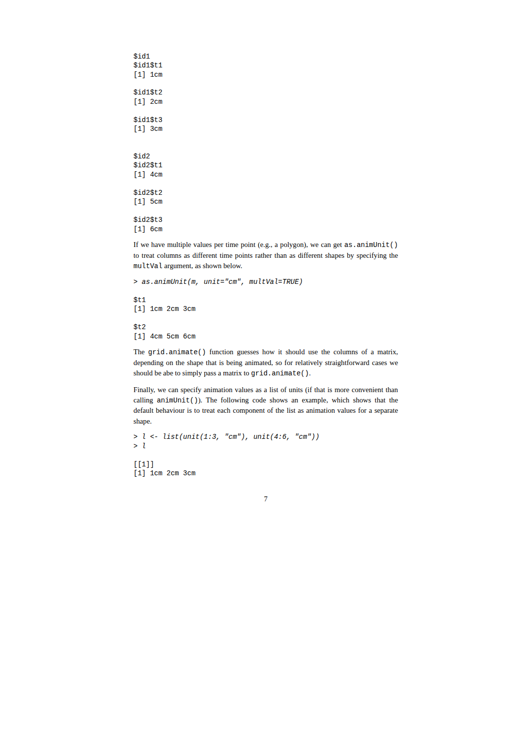$id1
$id1$t1
[1] 1cm

$id1$t2
[1] 2cm

$id1$t3
[1] 3cm


$id2
$id2$t1
[1] 4cm

$id2$t2
[1] 5cm

$id2$t3
[1] 6cm
If we have multiple values per time point (e.g., a polygon), we can get as.animUnit() to treat columns as different time points rather than as different shapes by specifying the multVal argument, as shown below.
> as.animUnit(m, unit="cm", multVal=TRUE)

$t1
[1] 1cm 2cm 3cm

$t2
[1] 4cm 5cm 6cm
The grid.animate() function guesses how it should use the columns of a matrix, depending on the shape that is being animated, so for relatively straightforward cases we should be abe to simply pass a matrix to grid.animate().
Finally, we can specify animation values as a list of units (if that is more convenient than calling animUnit()). The following code shows an example, which shows that the default behaviour is to treat each component of the list as animation values for a separate shape.
> l <- list(unit(1:3, "cm"), unit(4:6, "cm"))
> l

[[1]]
[1] 1cm 2cm 3cm
7